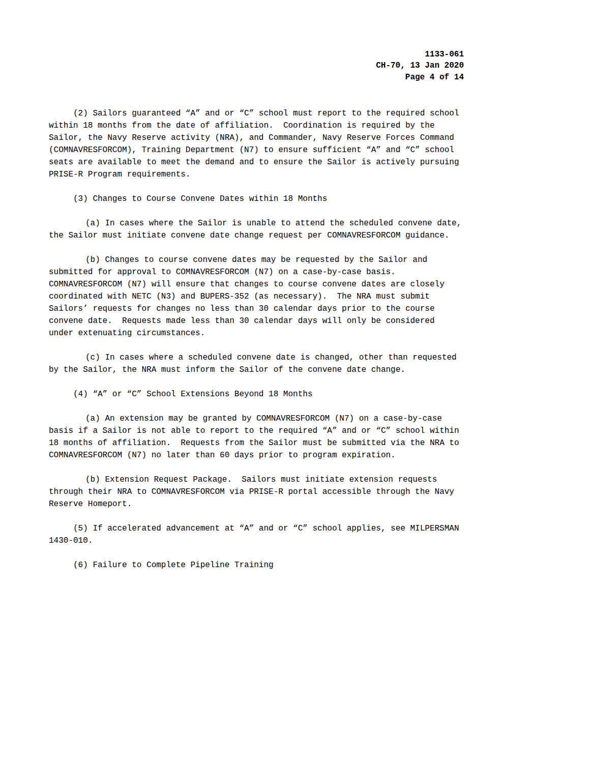1133-061
CH-70, 13 Jan 2020
Page 4 of 14
(2) Sailors guaranteed “A” and or “C” school must report to the required school within 18 months from the date of affiliation. Coordination is required by the Sailor, the Navy Reserve activity (NRA), and Commander, Navy Reserve Forces Command (COMNAVRESFORCOM), Training Department (N7) to ensure sufficient “A” and “C” school seats are available to meet the demand and to ensure the Sailor is actively pursuing PRISE-R Program requirements.
(3) Changes to Course Convene Dates within 18 Months
(a) In cases where the Sailor is unable to attend the scheduled convene date, the Sailor must initiate convene date change request per COMNAVRESFORCOM guidance.
(b) Changes to course convene dates may be requested by the Sailor and submitted for approval to COMNAVRESFORCOM (N7) on a case-by-case basis. COMNAVRESFORCOM (N7) will ensure that changes to course convene dates are closely coordinated with NETC (N3) and BUPERS-352 (as necessary). The NRA must submit Sailors’ requests for changes no less than 30 calendar days prior to the course convene date. Requests made less than 30 calendar days will only be considered under extenuating circumstances.
(c) In cases where a scheduled convene date is changed, other than requested by the Sailor, the NRA must inform the Sailor of the convene date change.
(4) “A” or “C” School Extensions Beyond 18 Months
(a) An extension may be granted by COMNAVRESFORCOM (N7) on a case-by-case basis if a Sailor is not able to report to the required “A” and or “C” school within 18 months of affiliation. Requests from the Sailor must be submitted via the NRA to COMNAVRESFORCOM (N7) no later than 60 days prior to program expiration.
(b) Extension Request Package. Sailors must initiate extension requests through their NRA to COMNAVRESFORCOM via PRISE-R portal accessible through the Navy Reserve Homeport.
(5) If accelerated advancement at “A” and or “C” school applies, see MILPERSMAN 1430-010.
(6) Failure to Complete Pipeline Training